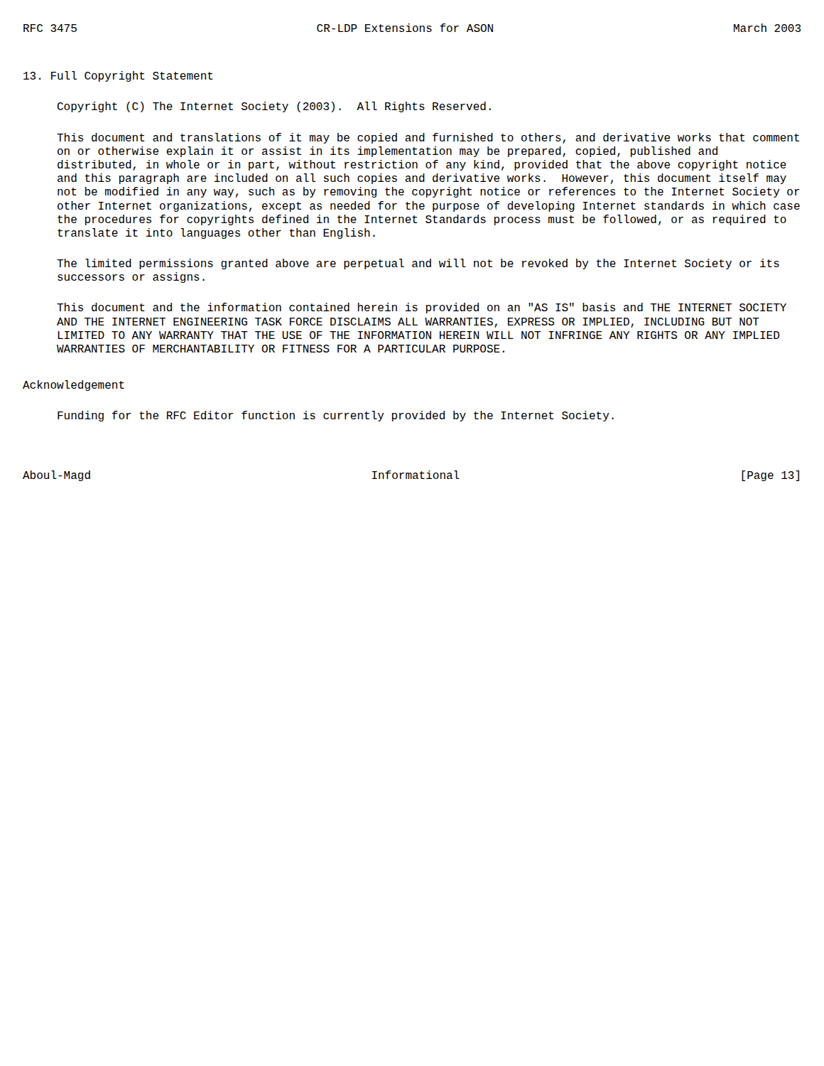RFC 3475 CR-LDP Extensions for ASON March 2003
13. Full Copyright Statement
Copyright (C) The Internet Society (2003). All Rights Reserved.
This document and translations of it may be copied and furnished to others, and derivative works that comment on or otherwise explain it or assist in its implementation may be prepared, copied, published and distributed, in whole or in part, without restriction of any kind, provided that the above copyright notice and this paragraph are included on all such copies and derivative works. However, this document itself may not be modified in any way, such as by removing the copyright notice or references to the Internet Society or other Internet organizations, except as needed for the purpose of developing Internet standards in which case the procedures for copyrights defined in the Internet Standards process must be followed, or as required to translate it into languages other than English.
The limited permissions granted above are perpetual and will not be revoked by the Internet Society or its successors or assigns.
This document and the information contained herein is provided on an "AS IS" basis and THE INTERNET SOCIETY AND THE INTERNET ENGINEERING TASK FORCE DISCLAIMS ALL WARRANTIES, EXPRESS OR IMPLIED, INCLUDING BUT NOT LIMITED TO ANY WARRANTY THAT THE USE OF THE INFORMATION HEREIN WILL NOT INFRINGE ANY RIGHTS OR ANY IMPLIED WARRANTIES OF MERCHANTABILITY OR FITNESS FOR A PARTICULAR PURPOSE.
Acknowledgement
Funding for the RFC Editor function is currently provided by the Internet Society.
Aboul-Magd Informational [Page 13]